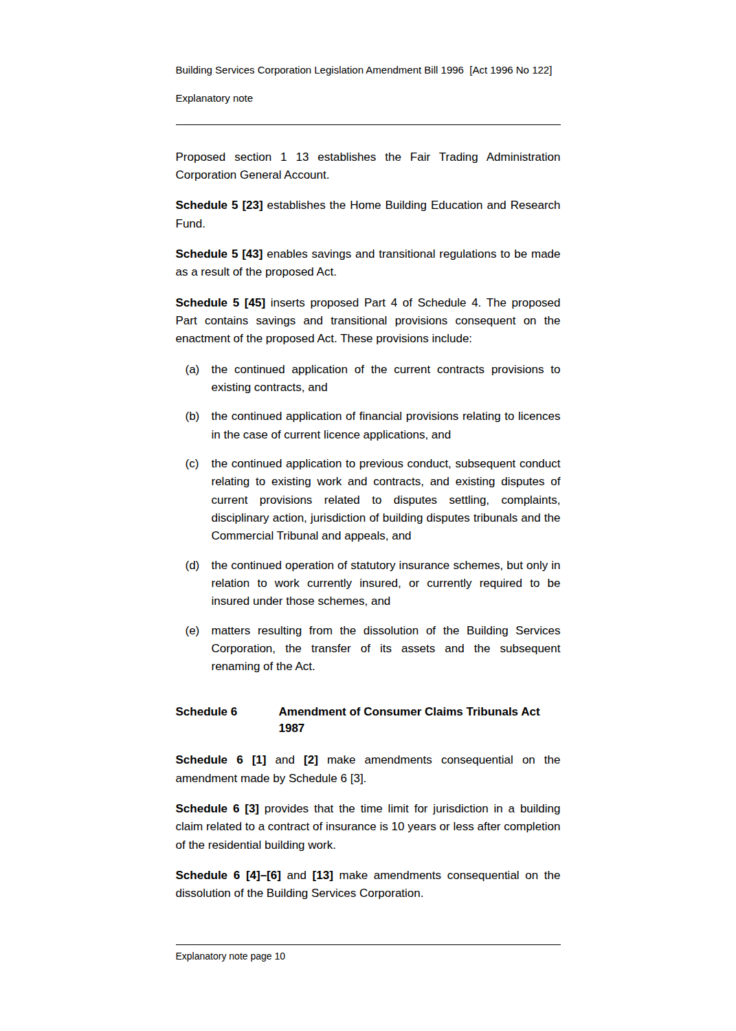Building Services Corporation Legislation Amendment Bill 1996 [Act 1996 No 122]
Explanatory note
Proposed section 1 13 establishes the Fair Trading Administration Corporation General Account.
Schedule 5 [23] establishes the Home Building Education and Research Fund.
Schedule 5 [43] enables savings and transitional regulations to be made as a result of the proposed Act.
Schedule 5 [45] inserts proposed Part 4 of Schedule 4. The proposed Part contains savings and transitional provisions consequent on the enactment of the proposed Act. These provisions include:
(a) the continued application of the current contracts provisions to existing contracts, and
(b) the continued application of financial provisions relating to licences in the case of current licence applications, and
(c) the continued application to previous conduct, subsequent conduct relating to existing work and contracts, and existing disputes of current provisions related to disputes settling, complaints, disciplinary action, jurisdiction of building disputes tribunals and the Commercial Tribunal and appeals, and
(d) the continued operation of statutory insurance schemes, but only in relation to work currently insured, or currently required to be insured under those schemes, and
(e) matters resulting from the dissolution of the Building Services Corporation, the transfer of its assets and the subsequent renaming of the Act.
Schedule 6 Amendment of Consumer Claims Tribunals Act 1987
Schedule 6 [1] and [2] make amendments consequential on the amendment made by Schedule 6 [3].
Schedule 6 [3] provides that the time limit for jurisdiction in a building claim related to a contract of insurance is 10 years or less after completion of the residential building work.
Schedule 6 [4]–[6] and [13] make amendments consequential on the dissolution of the Building Services Corporation.
Explanatory note page 10